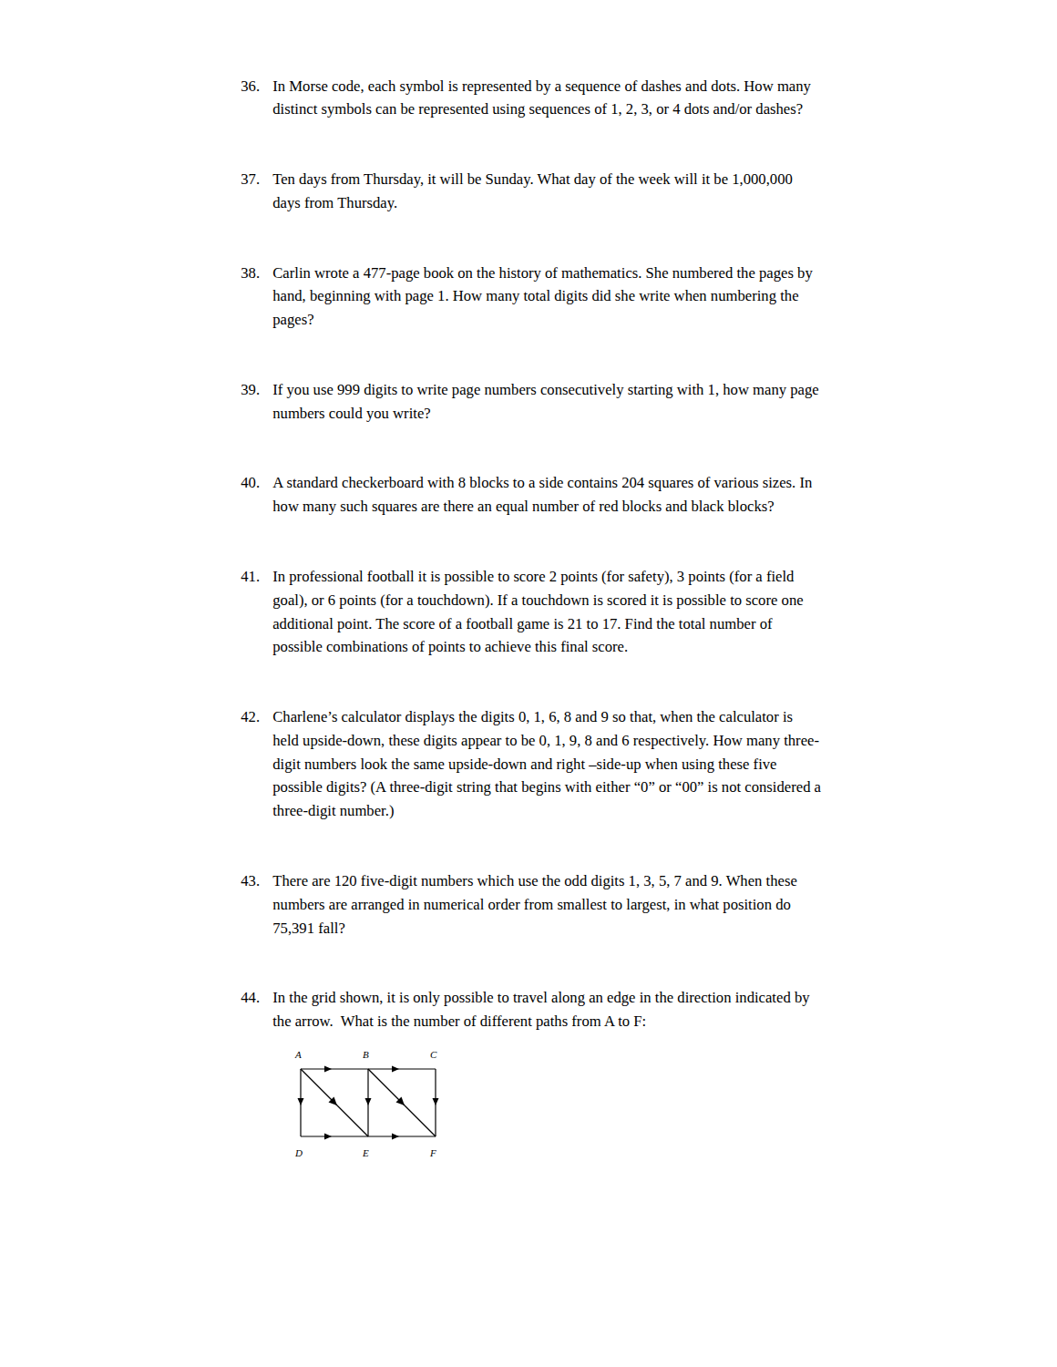In Morse code, each symbol is represented by a sequence of dashes and dots. How many distinct symbols can be represented using sequences of 1, 2, 3, or 4 dots and/or dashes?
Ten days from Thursday, it will be Sunday. What day of the week will it be 1,000,000 days from Thursday.
Carlin wrote a 477-page book on the history of mathematics. She numbered the pages by hand, beginning with page 1. How many total digits did she write when numbering the pages?
If you use 999 digits to write page numbers consecutively starting with 1, how many page numbers could you write?
A standard checkerboard with 8 blocks to a side contains 204 squares of various sizes. In how many such squares are there an equal number of red blocks and black blocks?
In professional football it is possible to score 2 points (for safety), 3 points (for a field goal), or 6 points (for a touchdown). If a touchdown is scored it is possible to score one additional point. The score of a football game is 21 to 17. Find the total number of possible combinations of points to achieve this final score.
Charlene’s calculator displays the digits 0, 1, 6, 8 and 9 so that, when the calculator is held upside-down, these digits appear to be 0, 1, 9, 8 and 6 respectively. How many three-digit numbers look the same upside-down and right –side-up when using these five possible digits? (A three-digit string that begins with either “0” or “00” is not considered a three-digit number.)
There are 120 five-digit numbers which use the odd digits 1, 3, 5, 7 and 9. When these numbers are arranged in numerical order from smallest to largest, in what position do 75,391 fall?
In the grid shown, it is only possible to travel along an edge in the direction indicated by the arrow. What is the number of different paths from A to F:
A B C D E F